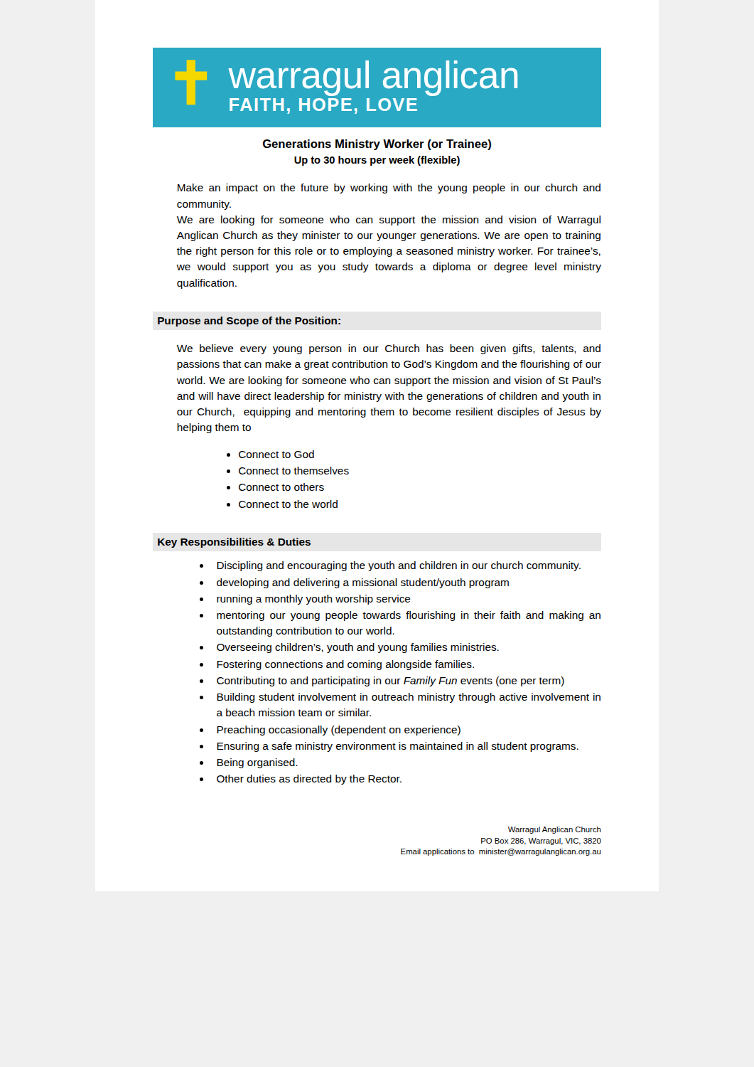✝
warragul anglican
FAITH, HOPE, LOVE
Generations Ministry Worker (or Trainee)
Up to 30 hours per week (flexible)
Make an impact on the future by working with the young people in our church and community.
We are looking for someone who can support the mission and vision of Warragul Anglican Church as they minister to our younger generations. We are open to training the right person for this role or to employing a seasoned ministry worker. For trainee’s, we would support you as you study towards a diploma or degree level ministry qualification.
Purpose and Scope of the Position:
We believe every young person in our Church has been given gifts, talents, and passions that can make a great contribution to God’s Kingdom and the flourishing of our world. We are looking for someone who can support the mission and vision of St Paul’s and will have direct leadership for ministry with the generations of children and youth in our Church, equipping and mentoring them to become resilient disciples of Jesus by helping them to
Connect to God
Connect to themselves
Connect to others
Connect to the world
Key Responsibilities & Duties
Discipling and encouraging the youth and children in our church community.
developing and delivering a missional student/youth program
running a monthly youth worship service
mentoring our young people towards flourishing in their faith and making an outstanding contribution to our world.
Overseeing children’s, youth and young families ministries.
Fostering connections and coming alongside families.
Contributing to and participating in our Family Fun events (one per term)
Building student involvement in outreach ministry through active involvement in a beach mission team or similar.
Preaching occasionally (dependent on experience)
Ensuring a safe ministry environment is maintained in all student programs.
Being organised.
Other duties as directed by the Rector.
Warragul Anglican Church
PO Box 286, Warragul, VIC, 3820
Email applications to minister@warragulanglican.org.au